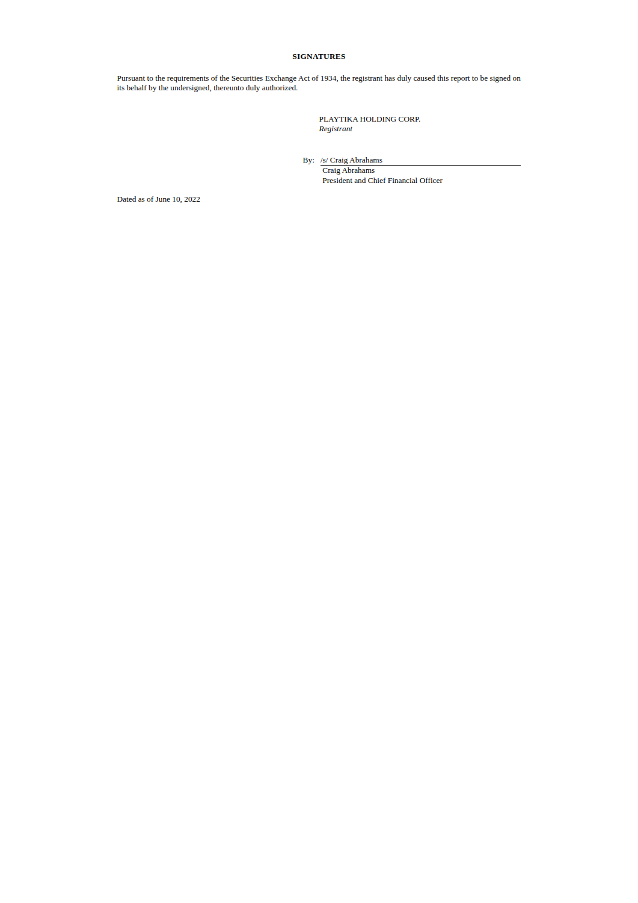SIGNATURES
Pursuant to the requirements of the Securities Exchange Act of 1934, the registrant has duly caused this report to be signed on its behalf by the undersigned, thereunto duly authorized.
PLAYTIKA HOLDING CORP.
Registrant
| By: | /s/ Craig Abrahams |
Craig Abrahams
President and Chief Financial Officer
Dated as of June 10, 2022